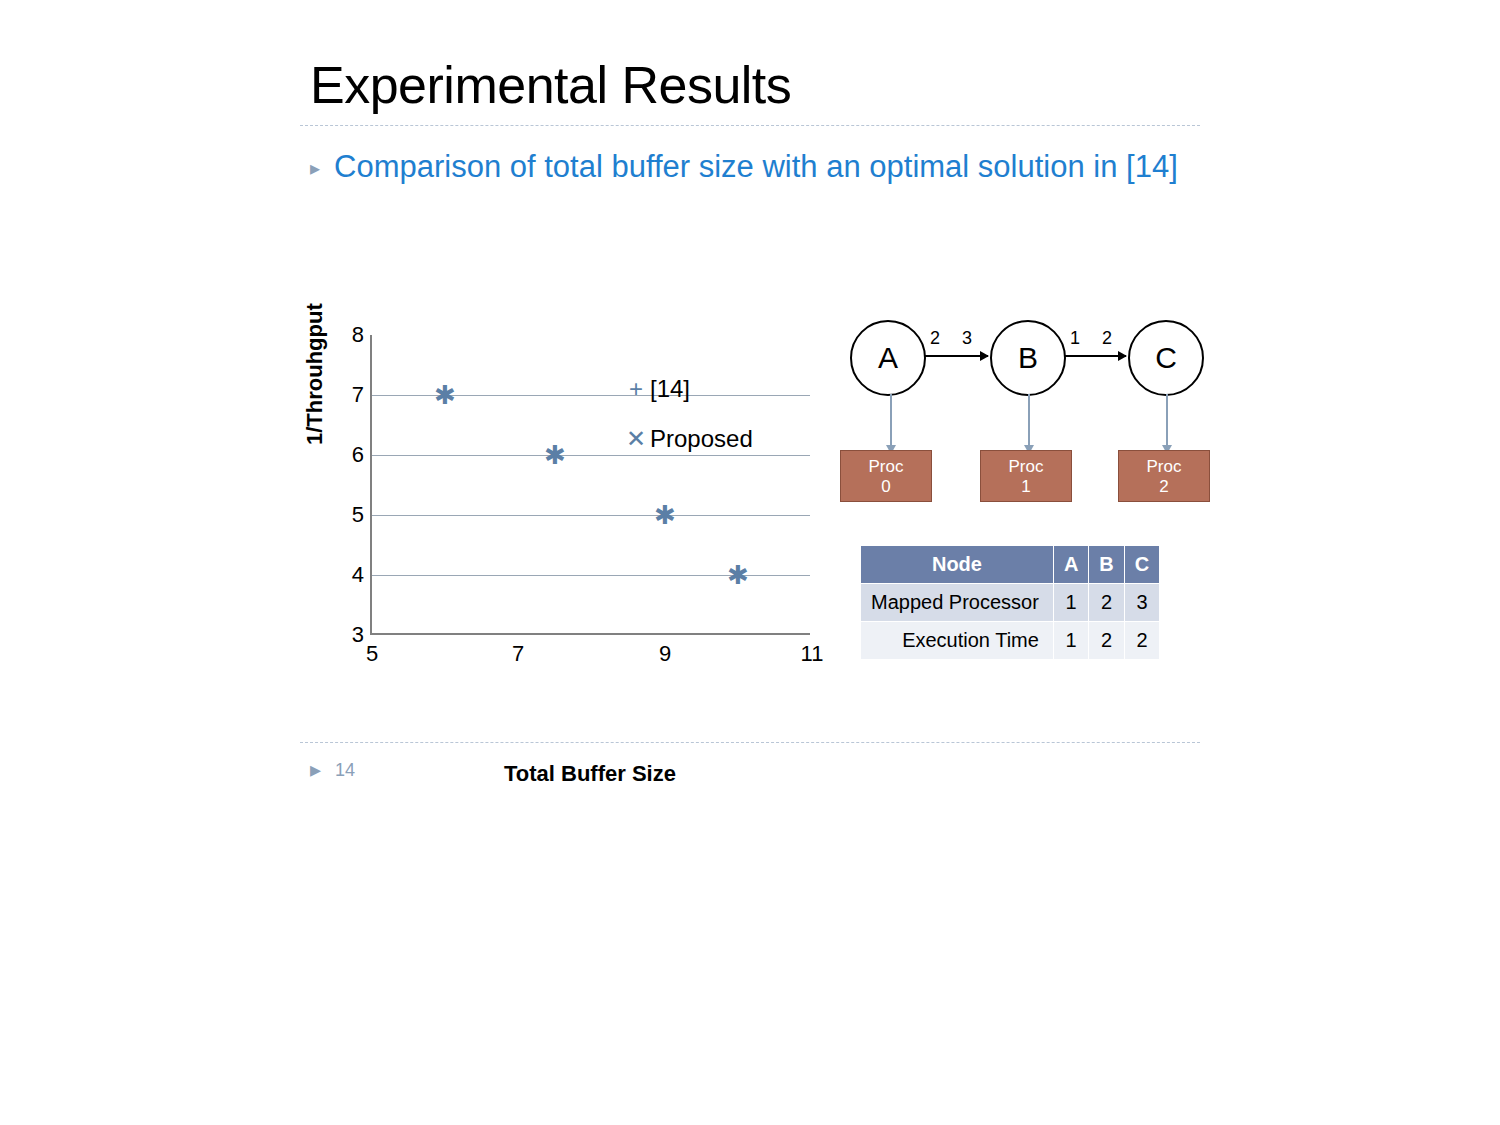Experimental Results
▸
Comparison of total buffer size with an optimal solution in [14]
1/Throuhgput
8
7
6
5
4
3
5
7
9
11
✱
✱
✱
✱
+[14]
✕Proposed
Total Buffer Size
A
B
C
2
3
1
2
Proc
0
Proc
1
Proc
2
| Node | A | B | C |
| --- | --- | --- | --- |
| Mapped Processor | 1 | 2 | 3 |
| Execution Time | 1 | 2 | 2 |
▸ 14